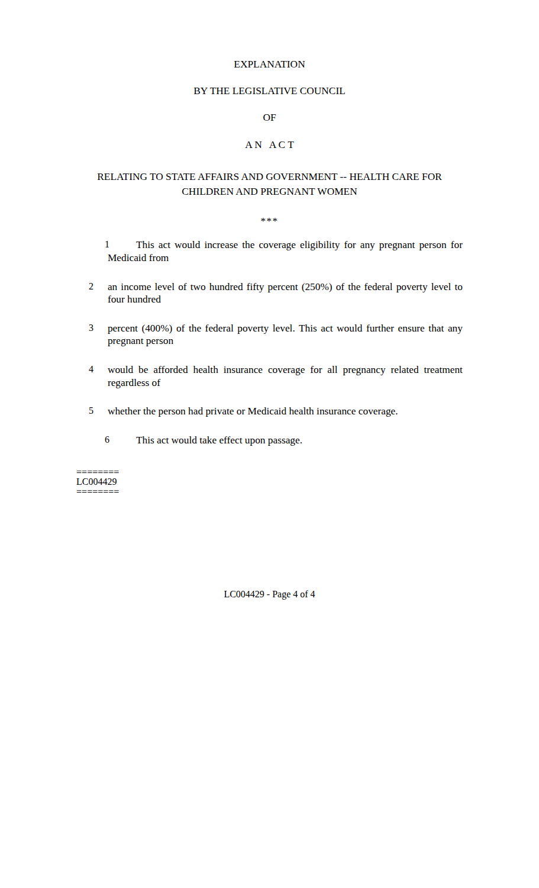EXPLANATION
BY THE LEGISLATIVE COUNCIL
OF
A N A C T
RELATING TO STATE AFFAIRS AND GOVERNMENT -- HEALTH CARE FOR
CHILDREN AND PREGNANT WOMEN
***
This act would increase the coverage eligibility for any pregnant person for Medicaid from
an income level of two hundred fifty percent (250%) of the federal poverty level to four hundred
percent (400%) of the federal poverty level. This act would further ensure that any pregnant person
would be afforded health insurance coverage for all pregnancy related treatment regardless of
whether the person had private or Medicaid health insurance coverage.
This act would take effect upon passage.
========
LC004429
========
LC004429 - Page 4 of 4